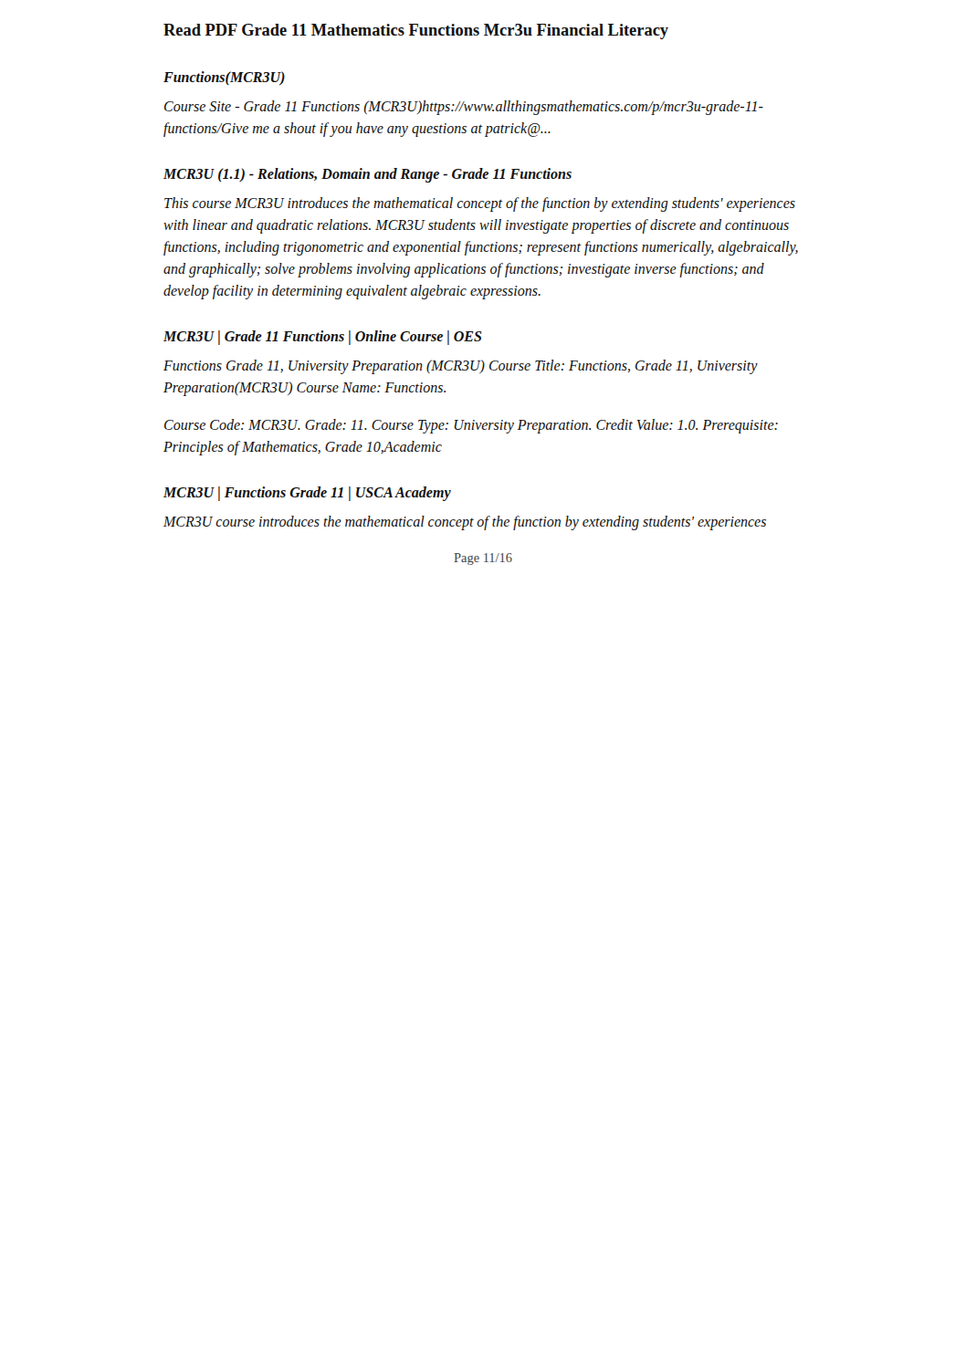Read PDF Grade 11 Mathematics Functions Mcr3u Financial Literacy
Functions(MCR3U)
Course Site - Grade 11 Functions (MCR3U)https://www.allthingsmathematics.com/p/mcr3u-grade-11-functions/Give me a shout if you have any questions at patrick@...
MCR3U (1.1) - Relations, Domain and Range - Grade 11 Functions
This course MCR3U introduces the mathematical concept of the function by extending students' experiences with linear and quadratic relations. MCR3U students will investigate properties of discrete and continuous functions, including trigonometric and exponential functions; represent functions numerically, algebraically, and graphically; solve problems involving applications of functions; investigate inverse functions; and develop facility in determining equivalent algebraic expressions.
MCR3U | Grade 11 Functions | Online Course | OES
Functions Grade 11, University Preparation (MCR3U) Course Title: Functions, Grade 11, University Preparation(MCR3U) Course Name: Functions.
Course Code: MCR3U. Grade: 11. Course Type: University Preparation. Credit Value: 1.0. Prerequisite: Principles of Mathematics, Grade 10,Academic
MCR3U | Functions Grade 11 | USCA Academy
MCR3U course introduces the mathematical concept of the function by extending students' experiences
Page 11/16